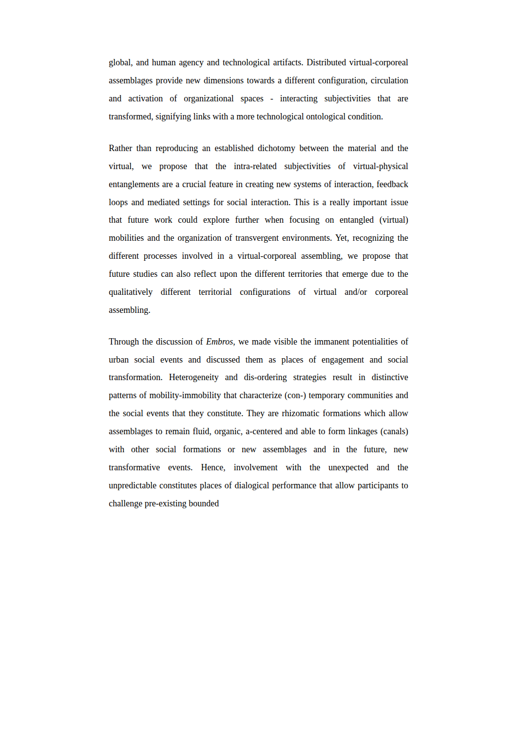global, and human agency and technological artifacts. Distributed virtual-corporeal assemblages provide new dimensions towards a different configuration, circulation and activation of organizational spaces - interacting subjectivities that are transformed, signifying links with a more technological ontological condition.
Rather than reproducing an established dichotomy between the material and the virtual, we propose that the intra-related subjectivities of virtual-physical entanglements are a crucial feature in creating new systems of interaction, feedback loops and mediated settings for social interaction. This is a really important issue that future work could explore further when focusing on entangled (virtual) mobilities and the organization of transvergent environments. Yet, recognizing the different processes involved in a virtual-corporeal assembling, we propose that future studies can also reflect upon the different territories that emerge due to the qualitatively different territorial configurations of virtual and/or corporeal assembling.
Through the discussion of Embros, we made visible the immanent potentialities of urban social events and discussed them as places of engagement and social transformation. Heterogeneity and dis-ordering strategies result in distinctive patterns of mobility-immobility that characterize (con-) temporary communities and the social events that they constitute. They are rhizomatic formations which allow assemblages to remain fluid, organic, a-centered and able to form linkages (canals) with other social formations or new assemblages and in the future, new transformative events. Hence, involvement with the unexpected and the unpredictable constitutes places of dialogical performance that allow participants to challenge pre-existing bounded